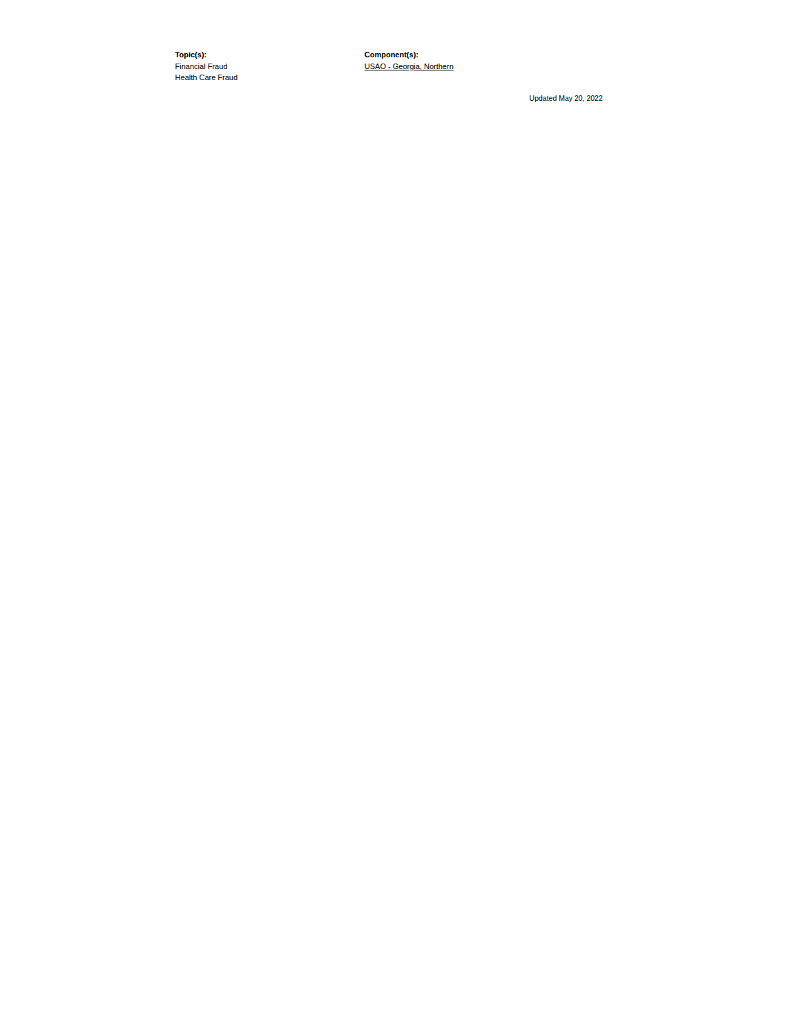Topic(s):
Financial Fraud
Health Care Fraud
Component(s):
USAO - Georgia, Northern
Updated May 20, 2022